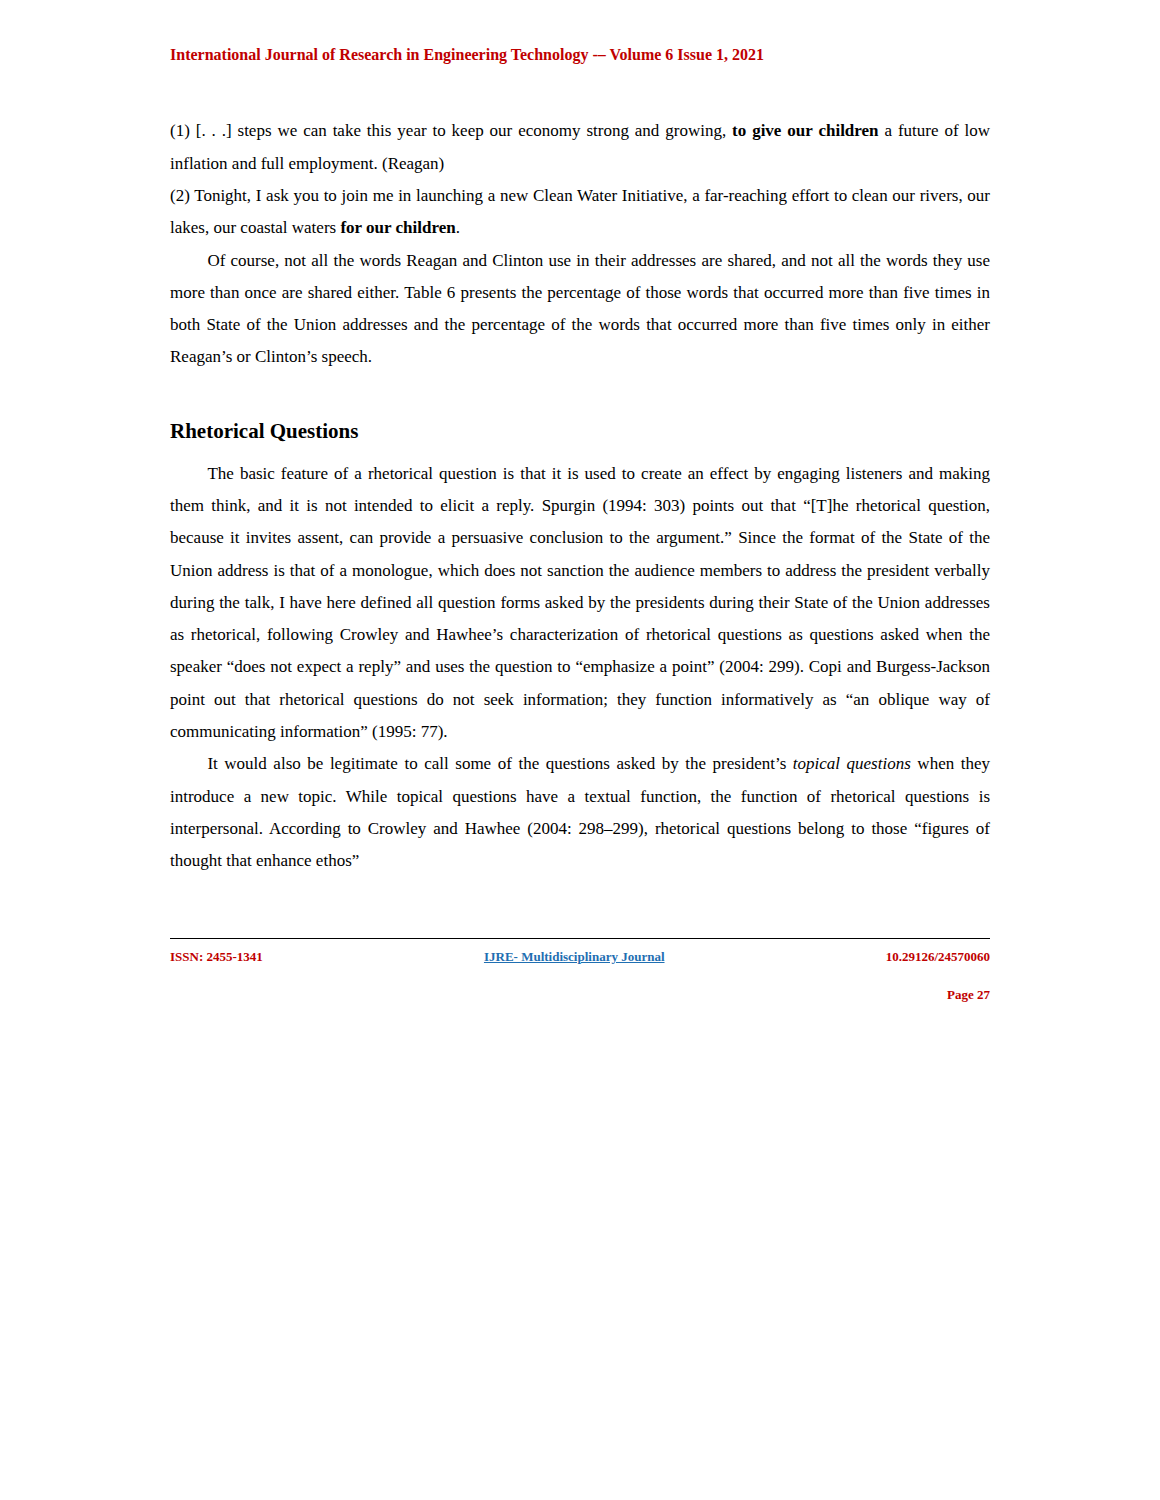International Journal of Research in Engineering Technology -– Volume 6 Issue 1, 2021
(1) [. . .] steps we can take this year to keep our economy strong and growing, to give our children a future of low inflation and full employment. (Reagan)
(2) Tonight, I ask you to join me in launching a new Clean Water Initiative, a far-reaching effort to clean our rivers, our lakes, our coastal waters for our children.
Of course, not all the words Reagan and Clinton use in their addresses are shared, and not all the words they use more than once are shared either. Table 6 presents the percentage of those words that occurred more than five times in both State of the Union addresses and the percentage of the words that occurred more than five times only in either Reagan’s or Clinton’s speech.
Rhetorical Questions
The basic feature of a rhetorical question is that it is used to create an effect by engaging listeners and making them think, and it is not intended to elicit a reply. Spurgin (1994: 303) points out that “[T]he rhetorical question, because it invites assent, can provide a persuasive conclusion to the argument.” Since the format of the State of the Union address is that of a monologue, which does not sanction the audience members to address the president verbally during the talk, I have here defined all question forms asked by the presidents during their State of the Union addresses as rhetorical, following Crowley and Hawhee’s characterization of rhetorical questions as questions asked when the speaker “does not expect a reply” and uses the question to “emphasize a point” (2004: 299). Copi and Burgess-Jackson point out that rhetorical questions do not seek information; they function informatively as “an oblique way of communicating information” (1995: 77).
It would also be legitimate to call some of the questions asked by the president’s topical questions when they introduce a new topic. While topical questions have a textual function, the function of rhetorical questions is interpersonal. According to Crowley and Hawhee (2004: 298–299), rhetorical questions belong to those “figures of thought that enhance ethos”
ISSN: 2455-1341 IJRE- Multidisciplinary Journal 10.29126/24570060
Page 27